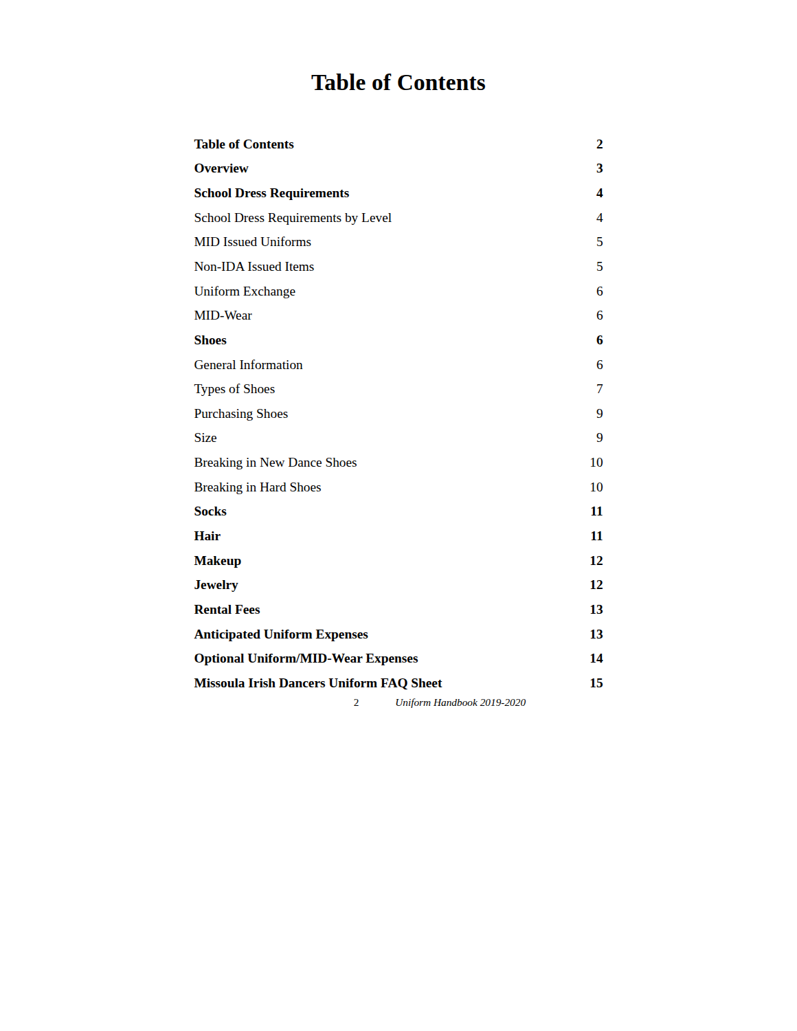Table of Contents
| Table of Contents | 2 |
| Overview | 3 |
| School Dress Requirements | 4 |
| School Dress Requirements by Level | 4 |
| MID Issued Uniforms | 5 |
| Non-IDA Issued Items | 5 |
| Uniform Exchange | 6 |
| MID-Wear | 6 |
| Shoes | 6 |
| General Information | 6 |
| Types of Shoes | 7 |
| Purchasing Shoes | 9 |
| Size | 9 |
| Breaking in New Dance Shoes | 10 |
| Breaking in Hard Shoes | 10 |
| Socks | 11 |
| Hair | 11 |
| Makeup | 12 |
| Jewelry | 12 |
| Rental Fees | 13 |
| Anticipated Uniform Expenses | 13 |
| Optional Uniform/MID-Wear Expenses | 14 |
| Missoula Irish Dancers Uniform FAQ Sheet | 15 |
2 Uniform Handbook 2019-2020